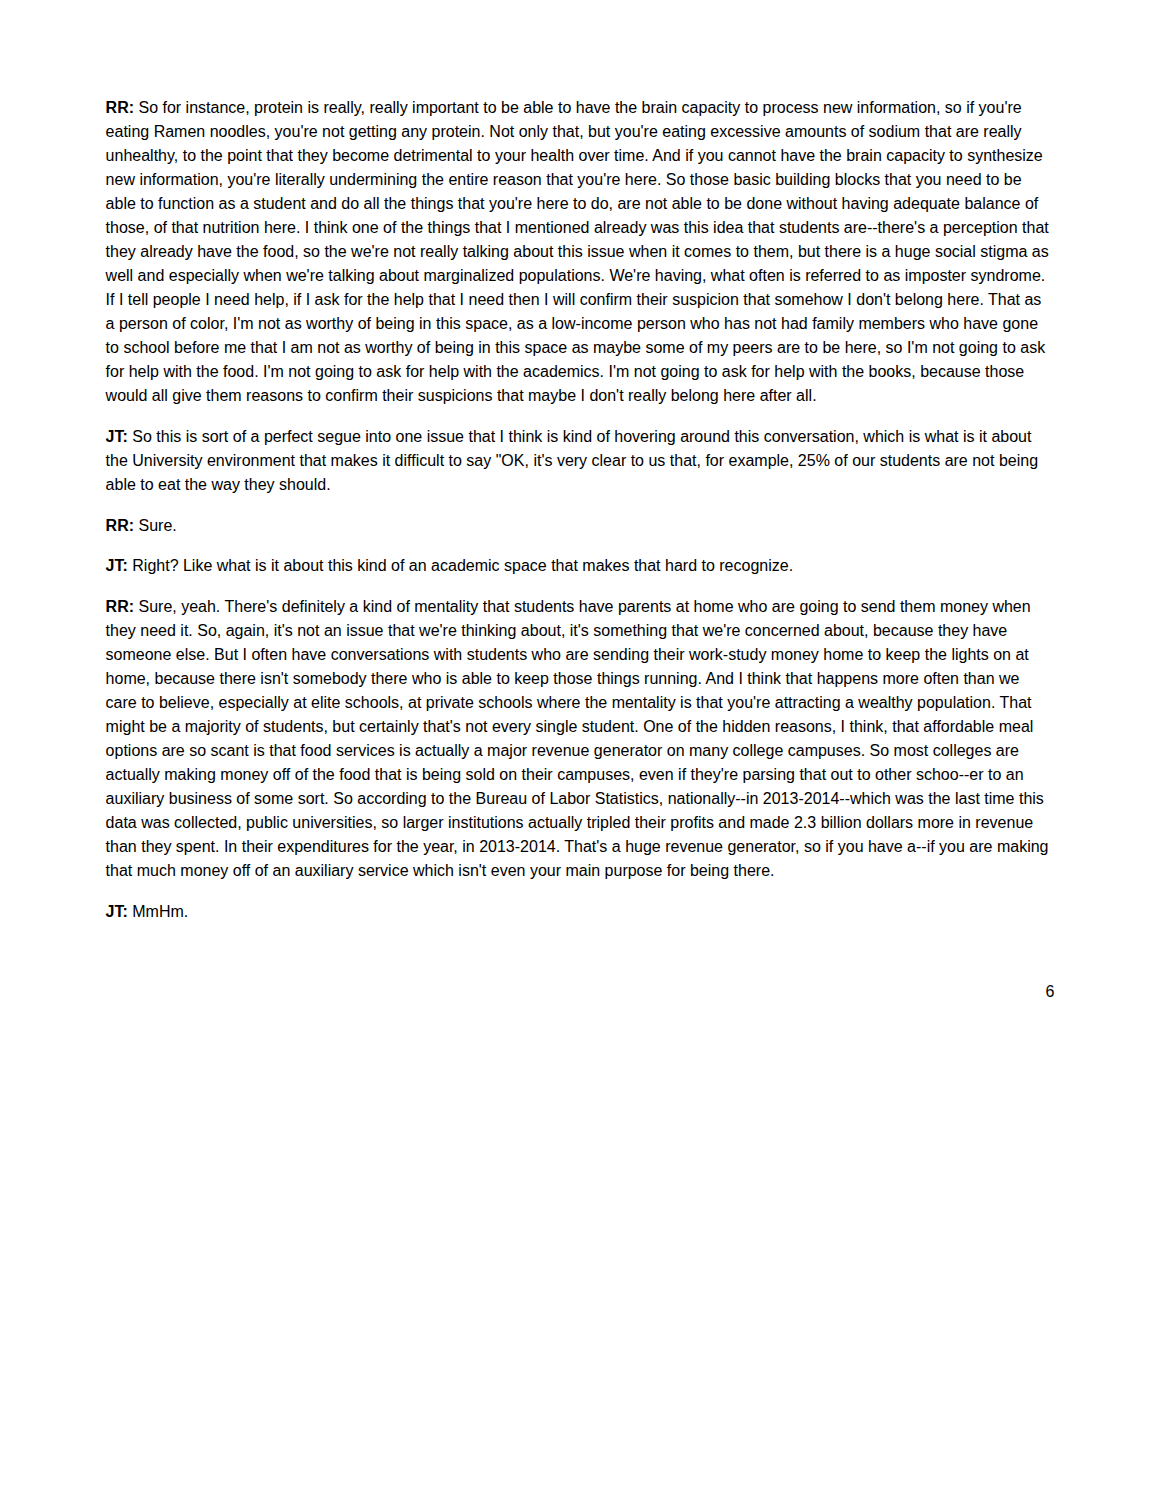RR: So for instance, protein is really, really important to be able to have the brain capacity to process new information, so if you're eating Ramen noodles, you're not getting any protein. Not only that, but you're eating excessive amounts of sodium that are really unhealthy, to the point that they become detrimental to your health over time. And if you cannot have the brain capacity to synthesize new information, you're literally undermining the entire reason that you're here. So those basic building blocks that you need to be able to function as a student and do all the things that you're here to do, are not able to be done without having adequate balance of those, of that nutrition here. I think one of the things that I mentioned already was this idea that students are--there's a perception that they already have the food, so the we're not really talking about this issue when it comes to them, but there is a huge social stigma as well and especially when we're talking about marginalized populations. We're having, what often is referred to as imposter syndrome. If I tell people I need help, if I ask for the help that I need then I will confirm their suspicion that somehow I don't belong here. That as a person of color, I'm not as worthy of being in this space, as a low-income person who has not had family members who have gone to school before me that I am not as worthy of being in this space as maybe some of my peers are to be here, so I'm not going to ask for help with the food. I'm not going to ask for help with the academics. I'm not going to ask for help with the books, because those would all give them reasons to confirm their suspicions that maybe I don't really belong here after all.
JT: So this is sort of a perfect segue into one issue that I think is kind of hovering around this conversation, which is what is it about the University environment that makes it difficult to say "OK, it's very clear to us that, for example, 25% of our students are not being able to eat the way they should.
RR: Sure.
JT: Right? Like what is it about this kind of an academic space that makes that hard to recognize.
RR: Sure, yeah. There's definitely a kind of mentality that students have parents at home who are going to send them money when they need it. So, again, it's not an issue that we're thinking about, it's something that we're concerned about, because they have someone else. But I often have conversations with students who are sending their work-study money home to keep the lights on at home, because there isn't somebody there who is able to keep those things running. And I think that happens more often than we care to believe, especially at elite schools, at private schools where the mentality is that you're attracting a wealthy population. That might be a majority of students, but certainly that's not every single student. One of the hidden reasons, I think, that affordable meal options are so scant is that food services is actually a major revenue generator on many college campuses. So most colleges are actually making money off of the food that is being sold on their campuses, even if they're parsing that out to other schoo--er to an auxiliary business of some sort. So according to the Bureau of Labor Statistics, nationally--in 2013-2014--which was the last time this data was collected, public universities, so larger institutions actually tripled their profits and made 2.3 billion dollars more in revenue than they spent. In their expenditures for the year, in 2013-2014. That's a huge revenue generator, so if you have a--if you are making that much money off of an auxiliary service which isn't even your main purpose for being there.
JT: MmHm.
6